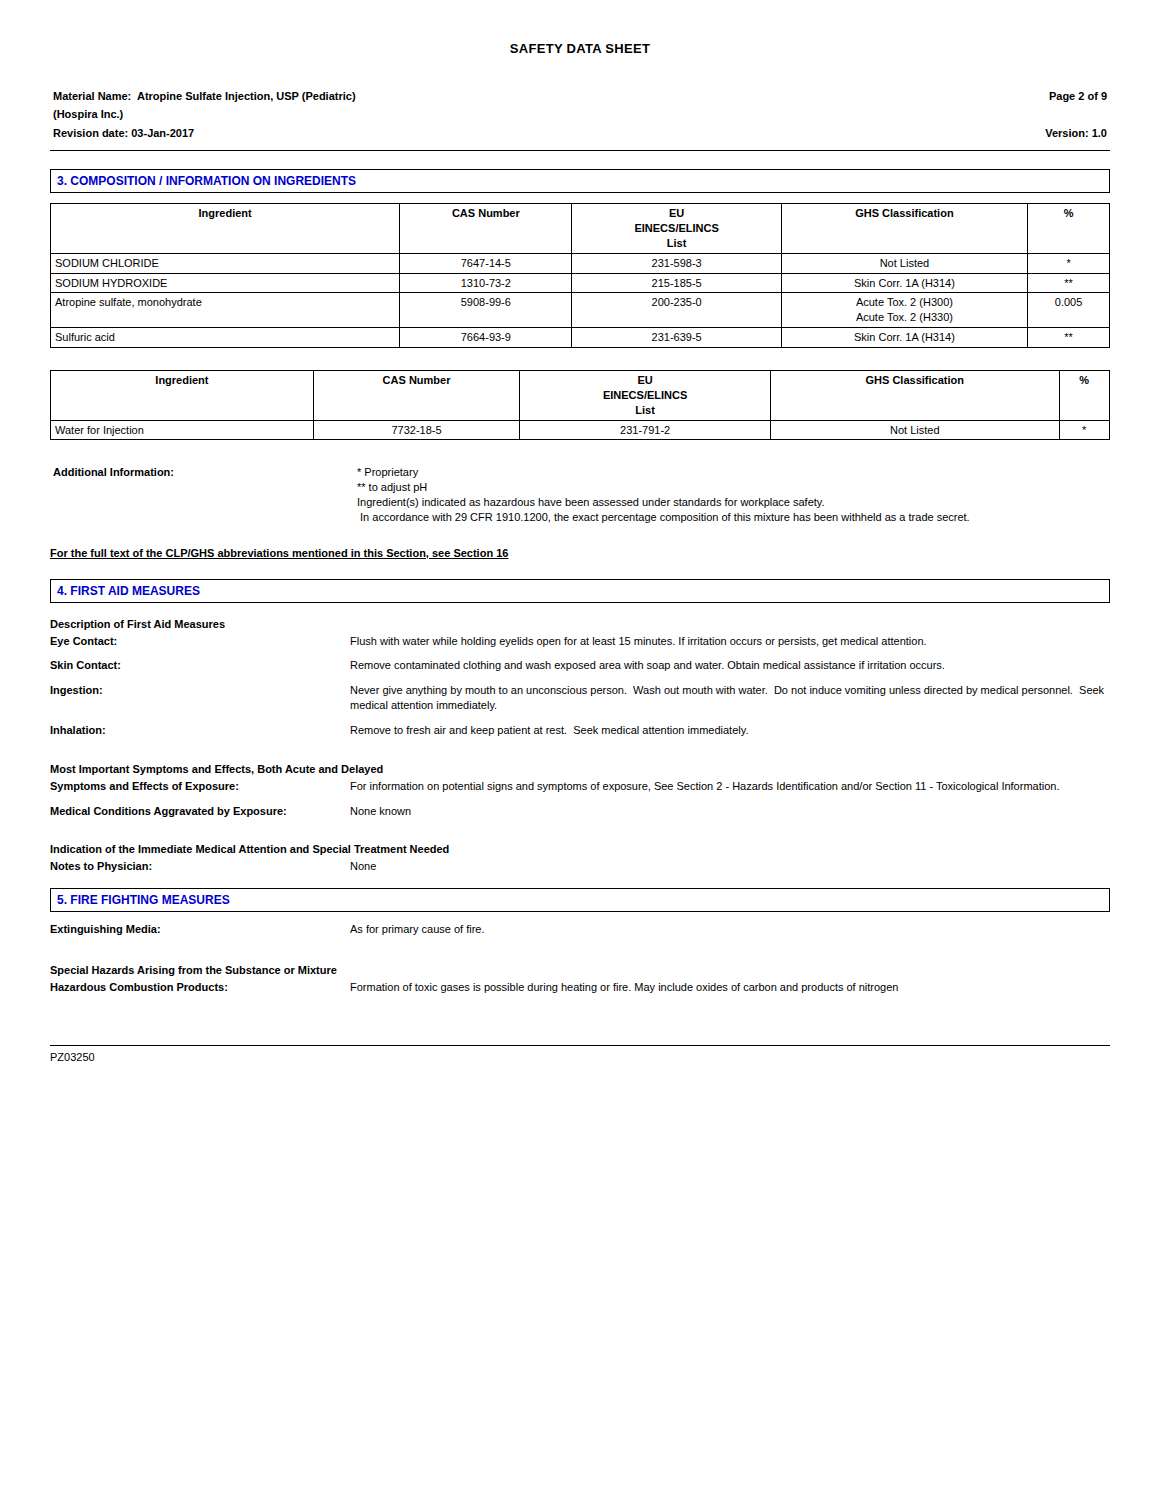SAFETY DATA SHEET
| Material Name: Atropine Sulfate Injection, USP (Pediatric) | Page 2 of 9 |
| (Hospira Inc.) | |
| Revision date: 03-Jan-2017 | Version: 1.0 |
3. COMPOSITION / INFORMATION ON INGREDIENTS
| Ingredient | CAS Number | EU EINECS/ELINCS List | GHS Classification | % |
| --- | --- | --- | --- | --- |
| SODIUM CHLORIDE | 7647-14-5 | 231-598-3 | Not Listed | * |
| SODIUM HYDROXIDE | 1310-73-2 | 215-185-5 | Skin Corr. 1A (H314) | ** |
| Atropine sulfate, monohydrate | 5908-99-6 | 200-235-0 | Acute Tox. 2 (H300) Acute Tox. 2 (H330) | 0.005 |
| Sulfuric acid | 7664-93-9 | 231-639-5 | Skin Corr. 1A (H314) | ** |
| Ingredient | CAS Number | EU EINECS/ELINCS List | GHS Classification | % |
| --- | --- | --- | --- | --- |
| Water for Injection | 7732-18-5 | 231-791-2 | Not Listed | * |
| Additional Information: | * Proprietary ** to adjust pH Ingredient(s) indicated as hazardous have been assessed under standards for workplace safety. In accordance with 29 CFR 1910.1200, the exact percentage composition of this mixture has been withheld as a trade secret. |
For the full text of the CLP/GHS abbreviations mentioned in this Section, see Section 16
4. FIRST AID MEASURES
Description of First Aid Measures
| Eye Contact: | Flush with water while holding eyelids open for at least 15 minutes. If irritation occurs or persists, get medical attention. |
| Skin Contact: | Remove contaminated clothing and wash exposed area with soap and water. Obtain medical assistance if irritation occurs. |
| Ingestion: | Never give anything by mouth to an unconscious person. Wash out mouth with water. Do not induce vomiting unless directed by medical personnel. Seek medical attention immediately. |
| Inhalation: | Remove to fresh air and keep patient at rest. Seek medical attention immediately. |
Most Important Symptoms and Effects, Both Acute and Delayed
| Symptoms and Effects of Exposure: | For information on potential signs and symptoms of exposure, See Section 2 - Hazards Identification and/or Section 11 - Toxicological Information. |
| Medical Conditions Aggravated by Exposure: | None known |
Indication of the Immediate Medical Attention and Special Treatment Needed
| Notes to Physician: | None |
5. FIRE FIGHTING MEASURES
| Extinguishing Media: | As for primary cause of fire. |
Special Hazards Arising from the Substance or Mixture
| Hazardous Combustion Products: | Formation of toxic gases is possible during heating or fire. May include oxides of carbon and products of nitrogen |
PZ03250